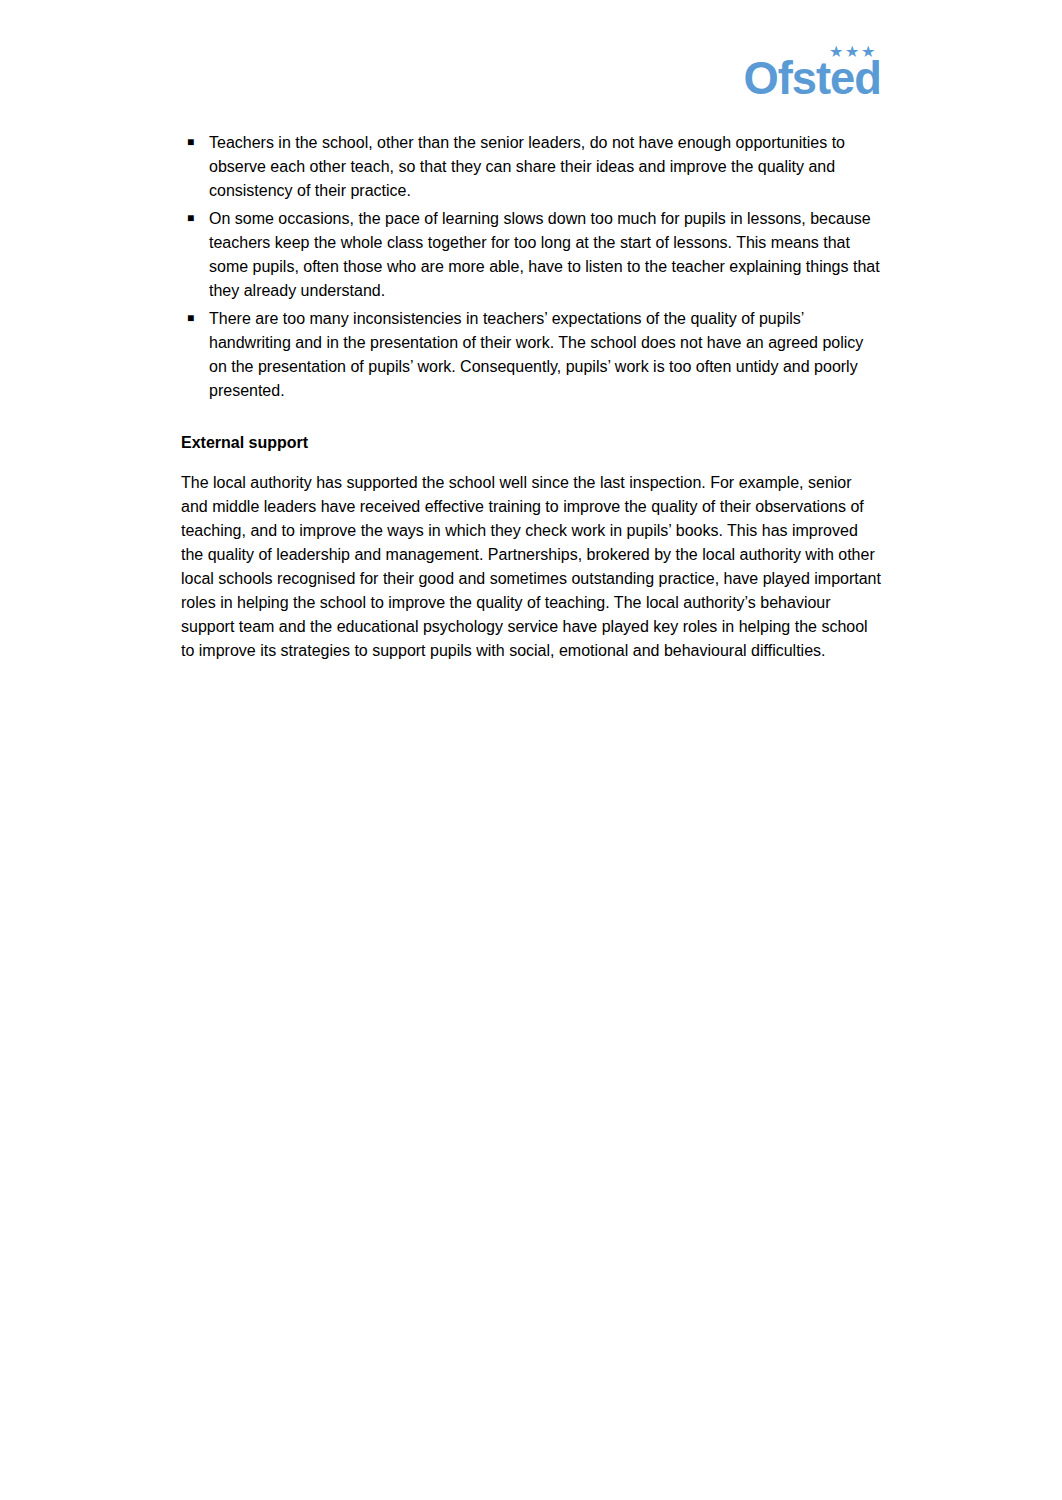★★★ Ofsted
Teachers in the school, other than the senior leaders, do not have enough opportunities to observe each other teach, so that they can share their ideas and improve the quality and consistency of their practice.
On some occasions, the pace of learning slows down too much for pupils in lessons, because teachers keep the whole class together for too long at the start of lessons. This means that some pupils, often those who are more able, have to listen to the teacher explaining things that they already understand.
There are too many inconsistencies in teachers’ expectations of the quality of pupils’ handwriting and in the presentation of their work. The school does not have an agreed policy on the presentation of pupils’ work. Consequently, pupils’ work is too often untidy and poorly presented.
External support
The local authority has supported the school well since the last inspection. For example, senior and middle leaders have received effective training to improve the quality of their observations of teaching, and to improve the ways in which they check work in pupils’ books. This has improved the quality of leadership and management. Partnerships, brokered by the local authority with other local schools recognised for their good and sometimes outstanding practice, have played important roles in helping the school to improve the quality of teaching. The local authority’s behaviour support team and the educational psychology service have played key roles in helping the school to improve its strategies to support pupils with social, emotional and behavioural difficulties.